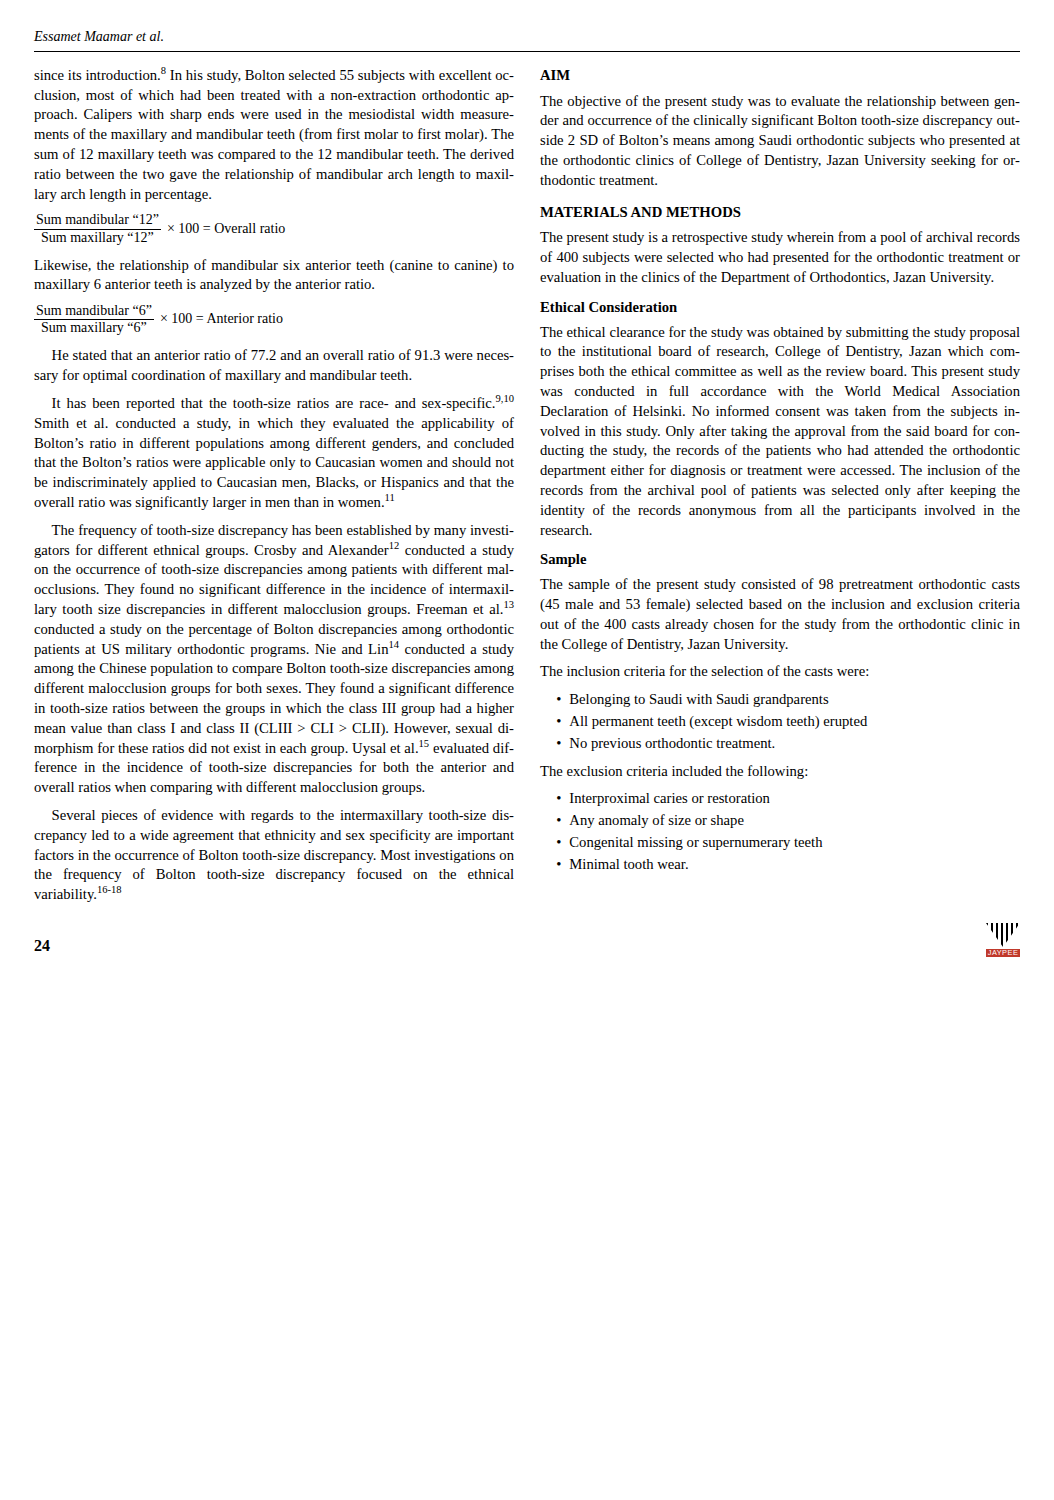Essamet Maamar et al.
since its introduction.8 In his study, Bolton selected 55 subjects with excellent occlusion, most of which had been treated with a non-extraction orthodontic approach. Calipers with sharp ends were used in the mesiodistal width measurements of the maxillary and mandibular teeth (from first molar to first molar). The sum of 12 maxillary teeth was compared to the 12 mandibular teeth. The derived ratio between the two gave the relationship of mandibular arch length to maxillary arch length in percentage.
Sum mandibular “12” Sum maxillary “12” × 100 = Overall ratio
Likewise, the relationship of mandibular six anterior teeth (canine to canine) to maxillary 6 anterior teeth is analyzed by the anterior ratio.
Sum mandibular “6” Sum maxillary “6” × 100 = Anterior ratio
He stated that an anterior ratio of 77.2 and an overall ratio of 91.3 were necessary for optimal coordination of maxillary and mandibular teeth.
It has been reported that the tooth-size ratios are race- and sex-specific.9,10 Smith et al. conducted a study, in which they evaluated the applicability of Bolton’s ratio in different populations among different genders, and concluded that the Bolton’s ratios were applicable only to Caucasian women and should not be indiscriminately applied to Caucasian men, Blacks, or Hispanics and that the overall ratio was significantly larger in men than in women.11
The frequency of tooth-size discrepancy has been established by many investigators for different ethnical groups. Crosby and Alexander12 conducted a study on the occurrence of tooth-size discrepancies among patients with different malocclusions. They found no significant difference in the incidence of intermaxillary tooth size discrepancies in different malocclusion groups. Freeman et al.13 conducted a study on the percentage of Bolton discrepancies among orthodontic patients at US military orthodontic programs. Nie and Lin14 conducted a study among the Chinese population to compare Bolton tooth-size discrepancies among different malocclusion groups for both sexes. They found a significant difference in tooth-size ratios between the groups in which the class III group had a higher mean value than class I and class II (CLIII > CLI > CLII). However, sexual dimorphism for these ratios did not exist in each group. Uysal et al.15 evaluated difference in the incidence of tooth-size discrepancies for both the anterior and overall ratios when comparing with different malocclusion groups.
Several pieces of evidence with regards to the intermaxillary tooth-size discrepancy led to a wide agreement that ethnicity and sex specificity are important factors in the occurrence of Bolton tooth-size discrepancy. Most investigations on the frequency of Bolton tooth-size discrepancy focused on the ethnical variability.16-18
Aim
The objective of the present study was to evaluate the relationship between gender and occurrence of the clinically significant Bolton tooth-size discrepancy outside 2 SD of Bolton’s means among Saudi orthodontic subjects who presented at the orthodontic clinics of College of Dentistry, Jazan University seeking for orthodontic treatment.
Materials and Methods
The present study is a retrospective study wherein from a pool of archival records of 400 subjects were selected who had presented for the orthodontic treatment or evaluation in the clinics of the Department of Orthodontics, Jazan University.
Ethical Consideration
The ethical clearance for the study was obtained by submitting the study proposal to the institutional board of research, College of Dentistry, Jazan which comprises both the ethical committee as well as the review board. This present study was conducted in full accordance with the World Medical Association Declaration of Helsinki. No informed consent was taken from the subjects involved in this study. Only after taking the approval from the said board for conducting the study, the records of the patients who had attended the orthodontic department either for diagnosis or treatment were accessed. The inclusion of the records from the archival pool of patients was selected only after keeping the identity of the records anonymous from all the participants involved in the research.
Sample
The sample of the present study consisted of 98 pretreatment orthodontic casts (45 male and 53 female) selected based on the inclusion and exclusion criteria out of the 400 casts already chosen for the study from the orthodontic clinic in the College of Dentistry, Jazan University.
The inclusion criteria for the selection of the casts were:
Belonging to Saudi with Saudi grandparents
All permanent teeth (except wisdom teeth) erupted
No previous orthodontic treatment.
The exclusion criteria included the following:
Interproximal caries or restoration
Any anomaly of size or shape
Congenital missing or supernumerary teeth
Minimal tooth wear.
24
JAYPEE